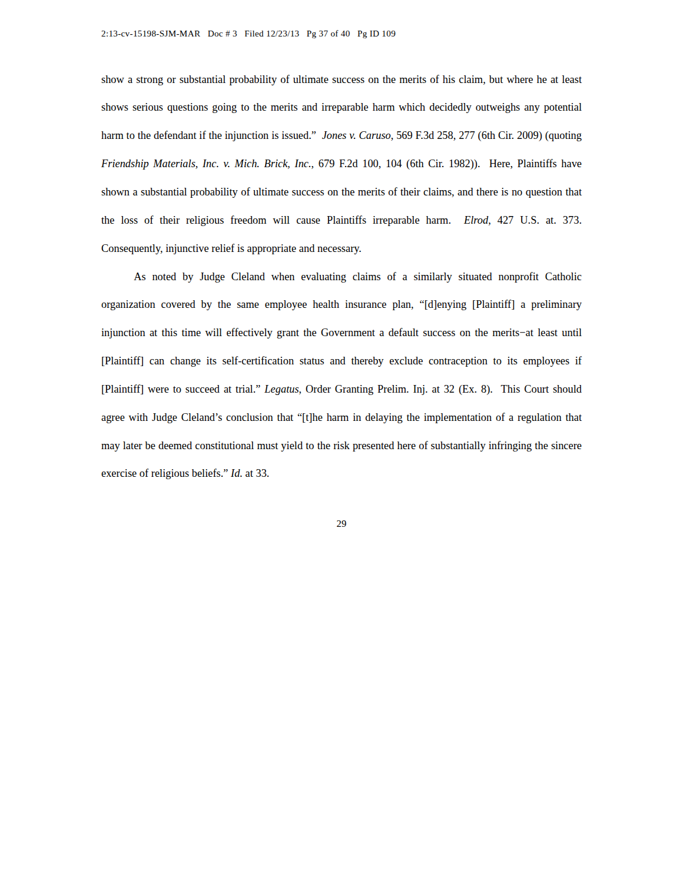2:13-cv-15198-SJM-MAR Doc # 3 Filed 12/23/13 Pg 37 of 40 Pg ID 109
show a strong or substantial probability of ultimate success on the merits of his claim, but where he at least shows serious questions going to the merits and irreparable harm which decidedly outweighs any potential harm to the defendant if the injunction is issued.” Jones v. Caruso, 569 F.3d 258, 277 (6th Cir. 2009) (quoting Friendship Materials, Inc. v. Mich. Brick, Inc., 679 F.2d 100, 104 (6th Cir. 1982)). Here, Plaintiffs have shown a substantial probability of ultimate success on the merits of their claims, and there is no question that the loss of their religious freedom will cause Plaintiffs irreparable harm. Elrod, 427 U.S. at. 373. Consequently, injunctive relief is appropriate and necessary.
As noted by Judge Cleland when evaluating claims of a similarly situated nonprofit Catholic organization covered by the same employee health insurance plan, “[d]enying [Plaintiff] a preliminary injunction at this time will effectively grant the Government a default success on the merits−at least until [Plaintiff] can change its self-certification status and thereby exclude contraception to its employees if [Plaintiff] were to succeed at trial.” Legatus, Order Granting Prelim. Inj. at 32 (Ex. 8). This Court should agree with Judge Cleland’s conclusion that “[t]he harm in delaying the implementation of a regulation that may later be deemed constitutional must yield to the risk presented here of substantially infringing the sincere exercise of religious beliefs.” Id. at 33.
29